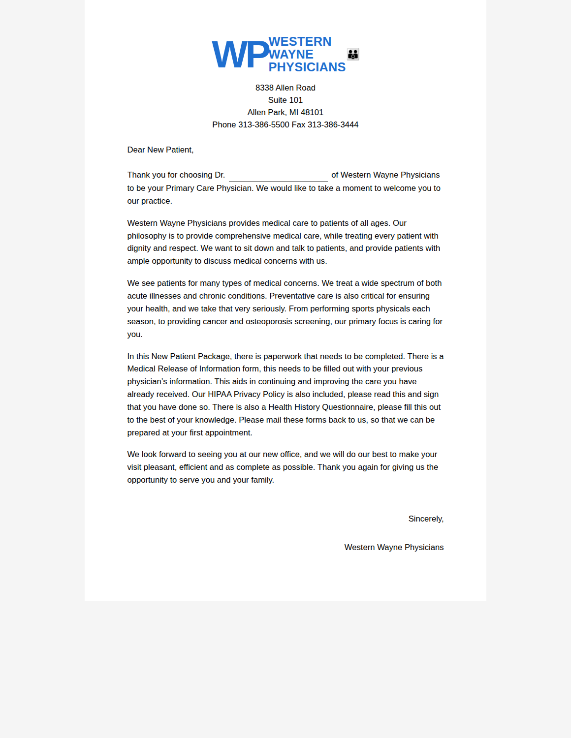| WP | Western Wayne Physicians | 👪 |
8338 Allen Road Suite 101 Allen Park, MI 48101 Phone 313-386-5500 Fax 313-386-3444
Dear New Patient,
Thank you for choosing Dr. of Western Wayne Physicians to be your Primary Care Physician. We would like to take a moment to welcome you to our practice.
Western Wayne Physicians provides medical care to patients of all ages. Our philosophy is to provide comprehensive medical care, while treating every patient with dignity and respect. We want to sit down and talk to patients, and provide patients with ample opportunity to discuss medical concerns with us.
We see patients for many types of medical concerns. We treat a wide spectrum of both acute illnesses and chronic conditions. Preventative care is also critical for ensuring your health, and we take that very seriously. From performing sports physicals each season, to providing cancer and osteoporosis screening, our primary focus is caring for you.
In this New Patient Package, there is paperwork that needs to be completed. There is a Medical Release of Information form, this needs to be filled out with your previous physician’s information. This aids in continuing and improving the care you have already received. Our HIPAA Privacy Policy is also included, please read this and sign that you have done so. There is also a Health History Questionnaire, please fill this out to the best of your knowledge. Please mail these forms back to us, so that we can be prepared at your first appointment.
We look forward to seeing you at our new office, and we will do our best to make your visit pleasant, efficient and as complete as possible. Thank you again for giving us the opportunity to serve you and your family.
Sincerely,
Western Wayne Physicians